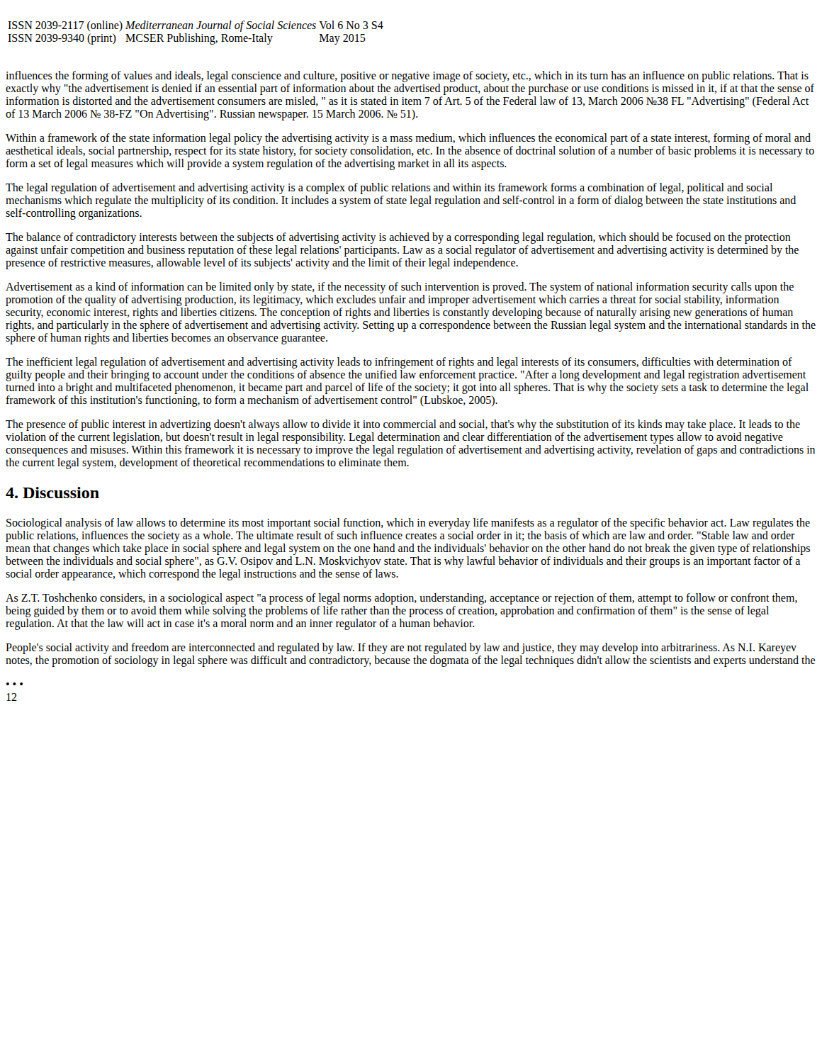| ISSN 2039-2117 (online) ISSN 2039-9340 (print) | Mediterranean Journal of Social Sciences MCSER Publishing, Rome-Italy | Vol 6 No 3 S4 May 2015 |
influences the forming of values and ideals, legal conscience and culture, positive or negative image of society, etc., which in its turn has an influence on public relations. That is exactly why "the advertisement is denied if an essential part of information about the advertised product, about the purchase or use conditions is missed in it, if at that the sense of information is distorted and the advertisement consumers are misled, " as it is stated in item 7 of Art. 5 of the Federal law of 13, March 2006 №38 FL "Advertising" (Federal Act of 13 March 2006 № 38-FZ "On Advertising". Russian newspaper. 15 March 2006. № 51).
Within a framework of the state information legal policy the advertising activity is a mass medium, which influences the economical part of a state interest, forming of moral and aesthetical ideals, social partnership, respect for its state history, for society consolidation, etc. In the absence of doctrinal solution of a number of basic problems it is necessary to form a set of legal measures which will provide a system regulation of the advertising market in all its aspects.
The legal regulation of advertisement and advertising activity is a complex of public relations and within its framework forms a combination of legal, political and social mechanisms which regulate the multiplicity of its condition. It includes a system of state legal regulation and self-control in a form of dialog between the state institutions and self-controlling organizations.
The balance of contradictory interests between the subjects of advertising activity is achieved by a corresponding legal regulation, which should be focused on the protection against unfair competition and business reputation of these legal relations' participants. Law as a social regulator of advertisement and advertising activity is determined by the presence of restrictive measures, allowable level of its subjects' activity and the limit of their legal independence.
Advertisement as a kind of information can be limited only by state, if the necessity of such intervention is proved. The system of national information security calls upon the promotion of the quality of advertising production, its legitimacy, which excludes unfair and improper advertisement which carries a threat for social stability, information security, economic interest, rights and liberties citizens. The conception of rights and liberties is constantly developing because of naturally arising new generations of human rights, and particularly in the sphere of advertisement and advertising activity. Setting up a correspondence between the Russian legal system and the international standards in the sphere of human rights and liberties becomes an observance guarantee.
The inefficient legal regulation of advertisement and advertising activity leads to infringement of rights and legal interests of its consumers, difficulties with determination of guilty people and their bringing to account under the conditions of absence the unified law enforcement practice. "After a long development and legal registration advertisement turned into a bright and multifaceted phenomenon, it became part and parcel of life of the society; it got into all spheres. That is why the society sets a task to determine the legal framework of this institution's functioning, to form a mechanism of advertisement control" (Lubskoe, 2005).
The presence of public interest in advertizing doesn't always allow to divide it into commercial and social, that's why the substitution of its kinds may take place. It leads to the violation of the current legislation, but doesn't result in legal responsibility. Legal determination and clear differentiation of the advertisement types allow to avoid negative consequences and misuses. Within this framework it is necessary to improve the legal regulation of advertisement and advertising activity, revelation of gaps and contradictions in the current legal system, development of theoretical recommendations to eliminate them.
4. Discussion
Sociological analysis of law allows to determine its most important social function, which in everyday life manifests as a regulator of the specific behavior act. Law regulates the public relations, influences the society as a whole. The ultimate result of such influence creates a social order in it; the basis of which are law and order. "Stable law and order mean that changes which take place in social sphere and legal system on the one hand and the individuals' behavior on the other hand do not break the given type of relationships between the individuals and social sphere", as G.V. Osipov and L.N. Moskvichyov state. That is why lawful behavior of individuals and their groups is an important factor of a social order appearance, which correspond the legal instructions and the sense of laws.
As Z.T. Toshchenko considers, in a sociological aspect "a process of legal norms adoption, understanding, acceptance or rejection of them, attempt to follow or confront them, being guided by them or to avoid them while solving the problems of life rather than the process of creation, approbation and confirmation of them" is the sense of legal regulation. At that the law will act in case it's a moral norm and an inner regulator of a human behavior.
People's social activity and freedom are interconnected and regulated by law. If they are not regulated by law and justice, they may develop into arbitrariness. As N.I. Kareyev notes, the promotion of sociology in legal sphere was difficult and contradictory, because the dogmata of the legal techniques didn't allow the scientists and experts understand the
• • •
12